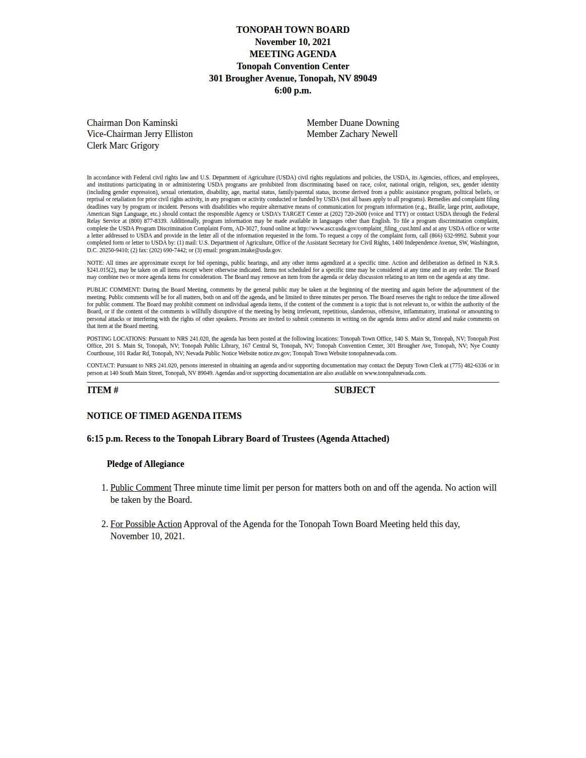TONOPAH TOWN BOARD
November 10, 2021
MEETING AGENDA
Tonopah Convention Center
301 Brougher Avenue, Tonopah, NV 89049
6:00 p.m.
| Chairman Don Kaminski | Member Duane Downing |
| Vice-Chairman Jerry Elliston | Member Zachary Newell |
| Clerk Marc Grigory | |
In accordance with Federal civil rights law and U.S. Department of Agriculture (USDA) civil rights regulations and policies, the USDA, its Agencies, offices, and employees, and institutions participating in or administering USDA programs are prohibited from discriminating based on race, color, national origin, religion, sex, gender identity (including gender expression), sexual orientation, disability, age, marital status, family/parental status, income derived from a public assistance program, political beliefs, or reprisal or retaliation for prior civil rights activity, in any program or activity conducted or funded by USDA (not all bases apply to all programs). Remedies and complaint filing deadlines vary by program or incident. Persons with disabilities who require alternative means of communication for program information (e.g., Braille, large print, audiotape, American Sign Language, etc.) should contact the responsible Agency or USDA’s TARGET Center at (202) 720-2600 (voice and TTY) or contact USDA through the Federal Relay Service at (800) 877-8339. Additionally, program information may be made available in languages other than English. To file a program discrimination complaint, complete the USDA Program Discrimination Complaint Form, AD-3027, found online at http://www.ascr.usda.gov/complaint_filing_cust.html and at any USDA office or write a letter addressed to USDA and provide in the letter all of the information requested in the form. To request a copy of the complaint form, call (866) 632-9992. Submit your completed form or letter to USDA by: (1) mail: U.S. Department of Agriculture, Office of the Assistant Secretary for Civil Rights, 1400 Independence Avenue, SW, Washington, D.C. 20250-9410; (2) fax: (202) 690-7442; or (3) email: program.intake@usda.gov.
NOTE: All times are approximate except for bid openings, public hearings, and any other items agendized at a specific time. Action and deliberation as defined in N.R.S. §241.015(2), may be taken on all items except where otherwise indicated. Items not scheduled for a specific time may be considered at any time and in any order. The Board may combine two or more agenda items for consideration. The Board may remove an item from the agenda or delay discussion relating to an item on the agenda at any time.
PUBLIC COMMENT: During the Board Meeting, comments by the general public may be taken at the beginning of the meeting and again before the adjournment of the meeting. Public comments will be for all matters, both on and off the agenda, and be limited to three minutes per person. The Board reserves the right to reduce the time allowed for public comment. The Board may prohibit comment on individual agenda items, if the content of the comment is a topic that is not relevant to, or within the authority of the Board, or if the content of the comments is willfully disruptive of the meeting by being irrelevant, repetitious, slanderous, offensive, inflammatory, irrational or amounting to personal attacks or interfering with the rights of other speakers. Persons are invited to submit comments in writing on the agenda items and/or attend and make comments on that item at the Board meeting.
POSTING LOCATIONS: Pursuant to NRS 241.020, the agenda has been posted at the following locations: Tonopah Town Office, 140 S. Main St, Tonopah, NV; Tonopah Post Office, 201 S. Main St, Tonopah, NV; Tonopah Public Library, 167 Central St, Tonopah, NV; Tonopah Convention Center, 301 Brougher Ave, Tonopah, NV; Nye County Courthouse, 101 Radar Rd, Tonopah, NV; Nevada Public Notice Website notice.nv.gov; Tonopah Town Website tonopahnevada.com.
CONTACT: Pursuant to NRS 241.020, persons interested in obtaining an agenda and/or supporting documentation may contact the Deputy Town Clerk at (775) 482-6336 or in person at 140 South Main Street, Tonopah, NV 89049. Agendas and/or supporting documentation are also available on www.tonopahnevada.com.
| ITEM # | SUBJECT |
NOTICE OF TIMED AGENDA ITEMS
6:15 p.m. Recess to the Tonopah Library Board of Trustees (Agenda Attached)
Pledge of Allegiance
Public Comment Three minute time limit per person for matters both on and off the agenda. No action will be taken by the Board.
For Possible Action Approval of the Agenda for the Tonopah Town Board Meeting held this day, November 10, 2021.